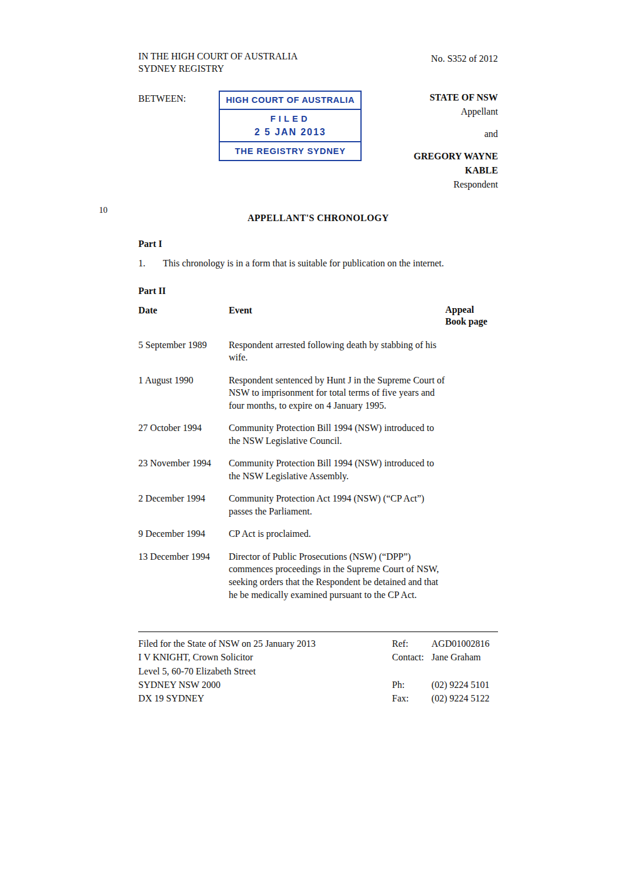IN THE HIGH COURT OF AUSTRALIA
SYDNEY REGISTRY
No. S352 of 2012
BETWEEN:
HIGH COURT OF AUSTRALIA
FILED 2 5 JAN 2013
THE REGISTRY SYDNEY
STATE OF NSW
Appellant
and
GREGORY WAYNE KABLE
Respondent
10
APPELLANT'S CHRONOLOGY
Part I
1.
This chronology is in a form that is suitable for publication on the internet.
Part II
| Date | Event | Appeal Book page |
| --- | --- | --- |
| 5 September 1989 | Respondent arrested following death by stabbing of his wife. | |
| 1 August 1990 | Respondent sentenced by Hunt J in the Supreme Court of NSW to imprisonment for total terms of five years and four months, to expire on 4 January 1995. | |
| 27 October 1994 | Community Protection Bill 1994 (NSW) introduced to the NSW Legislative Council. | |
| 23 November 1994 | Community Protection Bill 1994 (NSW) introduced to the NSW Legislative Assembly. | |
| 2 December 1994 | Community Protection Act 1994 (NSW) (“CP Act”) passes the Parliament. | |
| 9 December 1994 | CP Act is proclaimed. | |
| 13 December 1994 | Director of Public Prosecutions (NSW) (“DPP”) commences proceedings in the Supreme Court of NSW, seeking orders that the Respondent be detained and that he be medically examined pursuant to the CP Act. | |
Filed for the State of NSW on 25 January 2013
I V KNIGHT, Crown Solicitor
Level 5, 60-70 Elizabeth Street
SYDNEY NSW 2000
DX 19 SYDNEY
| Ref: | AGD01002816 |
| Contact: | Jane Graham |
| Ph: | (02) 9224 5101 |
| Fax: | (02) 9224 5122 |